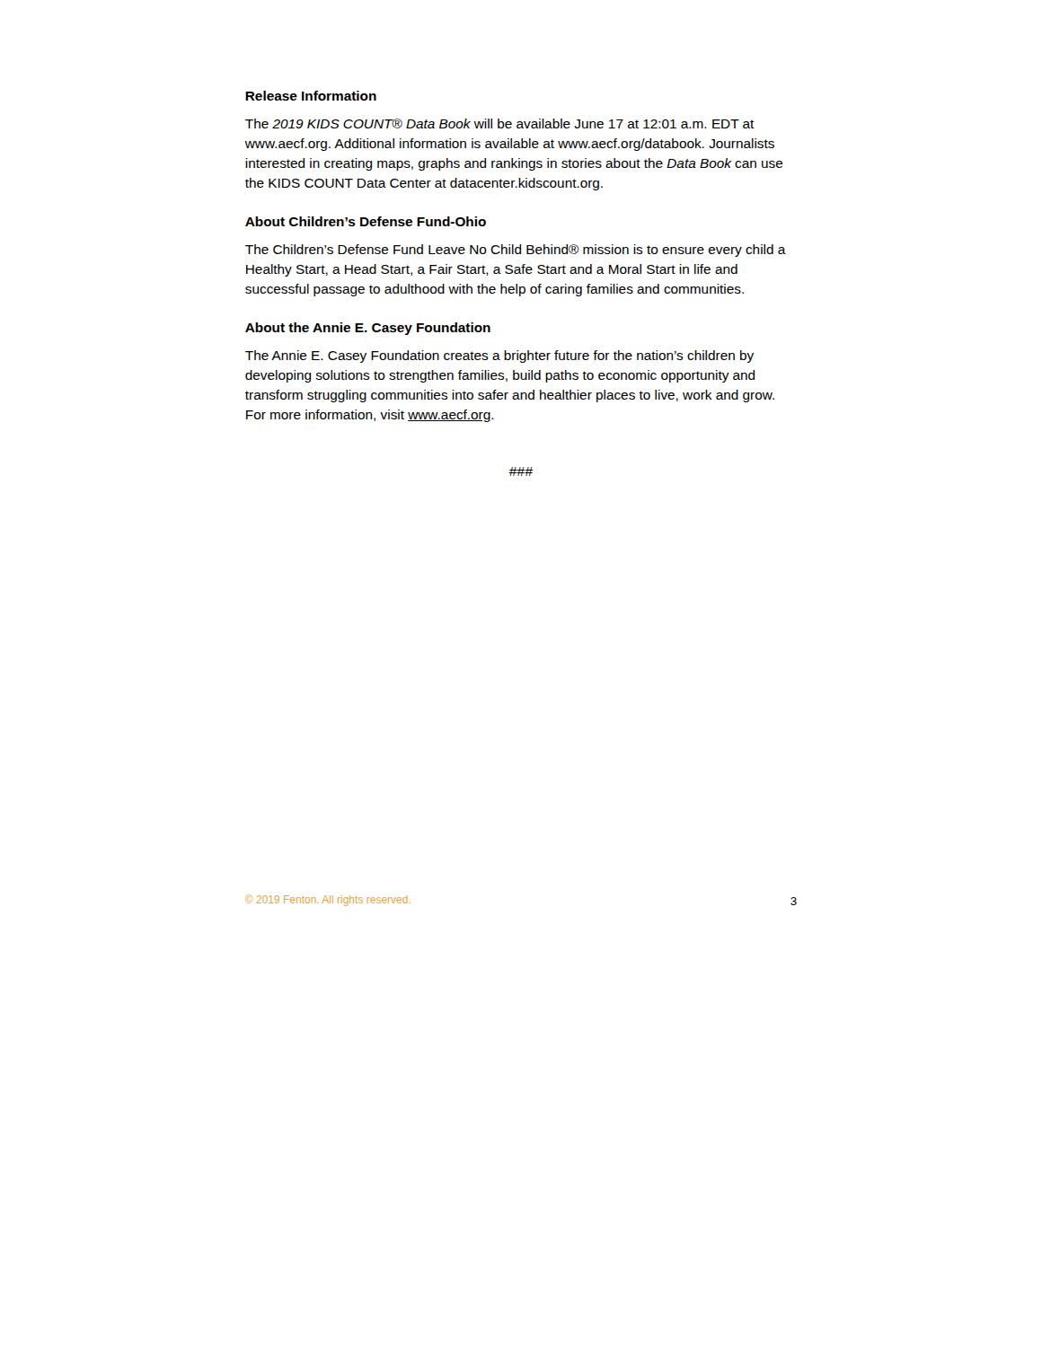Release Information
The 2019 KIDS COUNT® Data Book will be available June 17 at 12:01 a.m. EDT at www.aecf.org. Additional information is available at www.aecf.org/databook. Journalists interested in creating maps, graphs and rankings in stories about the Data Book can use the KIDS COUNT Data Center at datacenter.kidscount.org.
About Children’s Defense Fund-Ohio
The Children’s Defense Fund Leave No Child Behind® mission is to ensure every child a Healthy Start, a Head Start, a Fair Start, a Safe Start and a Moral Start in life and successful passage to adulthood with the help of caring families and communities.
About the Annie E. Casey Foundation
The Annie E. Casey Foundation creates a brighter future for the nation’s children by developing solutions to strengthen families, build paths to economic opportunity and transform struggling communities into safer and healthier places to live, work and grow. For more information, visit www.aecf.org.
###
© 2019 Fenton. All rights reserved. 3